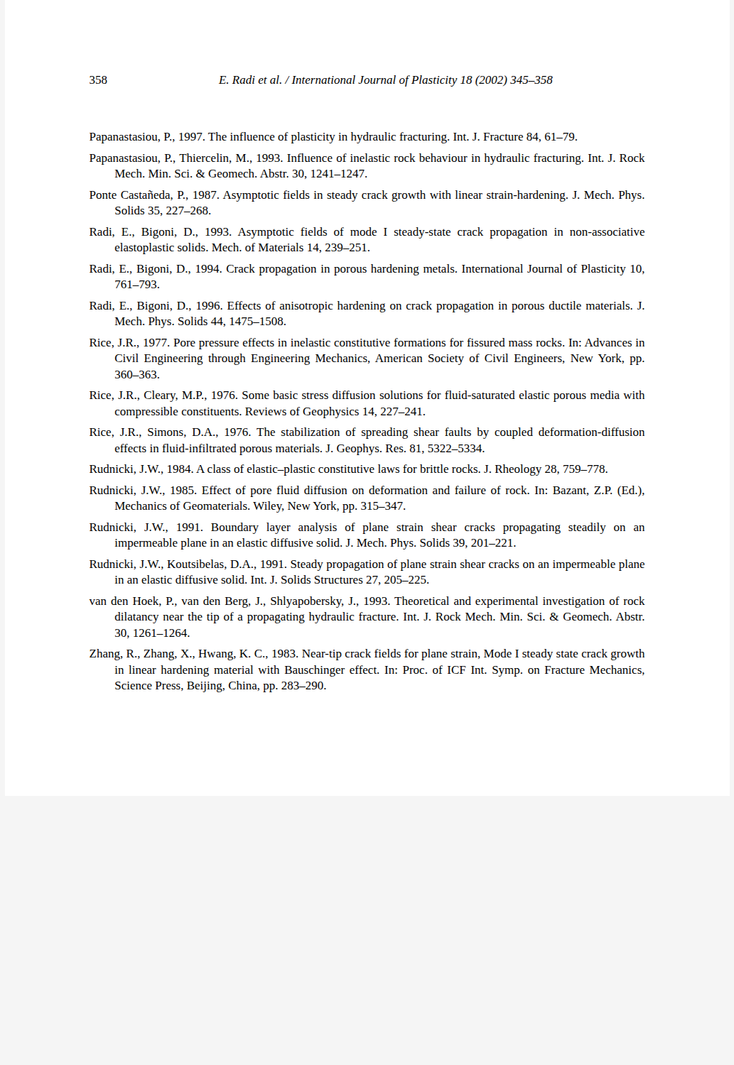358 E. Radi et al. / International Journal of Plasticity 18 (2002) 345–358
Papanastasiou, P., 1997. The influence of plasticity in hydraulic fracturing. Int. J. Fracture 84, 61–79.
Papanastasiou, P., Thiercelin, M., 1993. Influence of inelastic rock behaviour in hydraulic fracturing. Int. J. Rock Mech. Min. Sci. & Geomech. Abstr. 30, 1241–1247.
Ponte Castañeda, P., 1987. Asymptotic fields in steady crack growth with linear strain-hardening. J. Mech. Phys. Solids 35, 227–268.
Radi, E., Bigoni, D., 1993. Asymptotic fields of mode I steady-state crack propagation in non-associative elastoplastic solids. Mech. of Materials 14, 239–251.
Radi, E., Bigoni, D., 1994. Crack propagation in porous hardening metals. International Journal of Plasticity 10, 761–793.
Radi, E., Bigoni, D., 1996. Effects of anisotropic hardening on crack propagation in porous ductile materials. J. Mech. Phys. Solids 44, 1475–1508.
Rice, J.R., 1977. Pore pressure effects in inelastic constitutive formations for fissured mass rocks. In: Advances in Civil Engineering through Engineering Mechanics, American Society of Civil Engineers, New York, pp. 360–363.
Rice, J.R., Cleary, M.P., 1976. Some basic stress diffusion solutions for fluid-saturated elastic porous media with compressible constituents. Reviews of Geophysics 14, 227–241.
Rice, J.R., Simons, D.A., 1976. The stabilization of spreading shear faults by coupled deformation-diffusion effects in fluid-infiltrated porous materials. J. Geophys. Res. 81, 5322–5334.
Rudnicki, J.W., 1984. A class of elastic–plastic constitutive laws for brittle rocks. J. Rheology 28, 759–778.
Rudnicki, J.W., 1985. Effect of pore fluid diffusion on deformation and failure of rock. In: Bazant, Z.P. (Ed.), Mechanics of Geomaterials. Wiley, New York, pp. 315–347.
Rudnicki, J.W., 1991. Boundary layer analysis of plane strain shear cracks propagating steadily on an impermeable plane in an elastic diffusive solid. J. Mech. Phys. Solids 39, 201–221.
Rudnicki, J.W., Koutsibelas, D.A., 1991. Steady propagation of plane strain shear cracks on an impermeable plane in an elastic diffusive solid. Int. J. Solids Structures 27, 205–225.
van den Hoek, P., van den Berg, J., Shlyapobersky, J., 1993. Theoretical and experimental investigation of rock dilatancy near the tip of a propagating hydraulic fracture. Int. J. Rock Mech. Min. Sci. & Geomech. Abstr. 30, 1261–1264.
Zhang, R., Zhang, X., Hwang, K. C., 1983. Near-tip crack fields for plane strain, Mode I steady state crack growth in linear hardening material with Bauschinger effect. In: Proc. of ICF Int. Symp. on Fracture Mechanics, Science Press, Beijing, China, pp. 283–290.